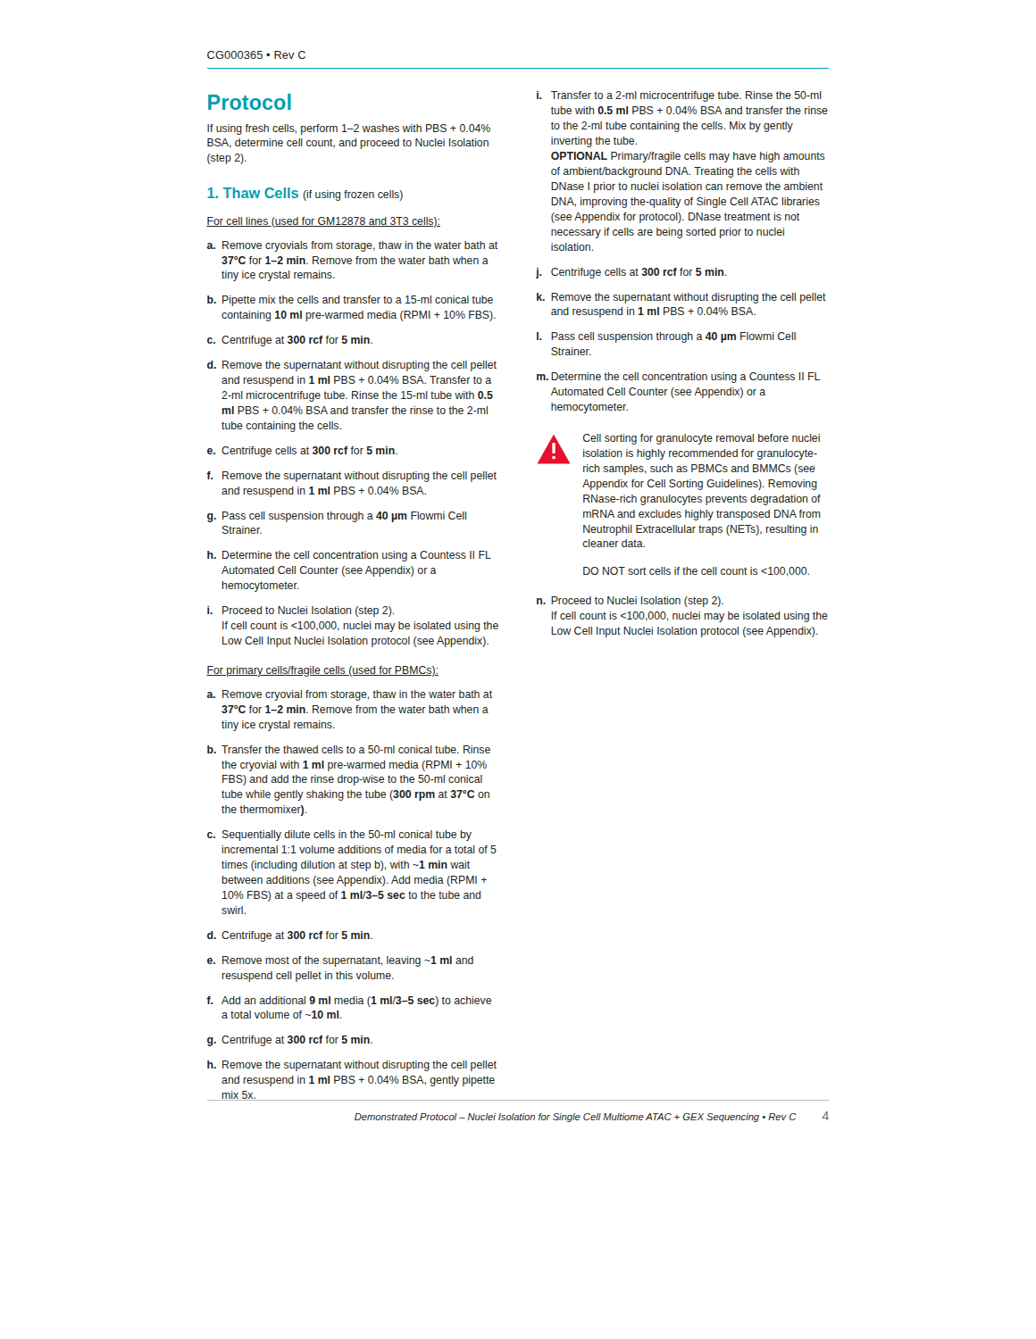CG000365 • Rev C
Protocol
If using fresh cells, perform 1–2 washes with PBS + 0.04% BSA, determine cell count, and proceed to Nuclei Isolation (step 2).
1. Thaw Cells (if using frozen cells)
For cell lines (used for GM12878 and 3T3 cells):
Remove cryovials from storage, thaw in the water bath at 37°C for 1–2 min. Remove from the water bath when a tiny ice crystal remains.
Pipette mix the cells and transfer to a 15-ml conical tube containing 10 ml pre-warmed media (RPMI + 10% FBS).
Centrifuge at 300 rcf for 5 min.
Remove the supernatant without disrupting the cell pellet and resuspend in 1 ml PBS + 0.04% BSA. Transfer to a 2-ml microcentrifuge tube. Rinse the 15-ml tube with 0.5 ml PBS + 0.04% BSA and transfer the rinse to the 2-ml tube containing the cells.
Centrifuge cells at 300 rcf for 5 min.
Remove the supernatant without disrupting the cell pellet and resuspend in 1 ml PBS + 0.04% BSA.
Pass cell suspension through a 40 µm Flowmi Cell Strainer.
Determine the cell concentration using a Countess II FL Automated Cell Counter (see Appendix) or a hemocytometer.
Proceed to Nuclei Isolation (step 2).
If cell count is <100,000, nuclei may be isolated using the Low Cell Input Nuclei Isolation protocol (see Appendix).
For primary cells/fragile cells (used for PBMCs):
Remove cryovial from storage, thaw in the water bath at 37°C for 1–2 min. Remove from the water bath when a tiny ice crystal remains.
Transfer the thawed cells to a 50-ml conical tube. Rinse the cryovial with 1 ml pre-warmed media (RPMI + 10% FBS) and add the rinse drop-wise to the 50-ml conical tube while gently shaking the tube (300 rpm at 37°C on the thermomixer).
Sequentially dilute cells in the 50-ml conical tube by incremental 1:1 volume additions of media for a total of 5 times (including dilution at step b), with ~1 min wait between additions (see Appendix). Add media (RPMI + 10% FBS) at a speed of 1 ml/3–5 sec to the tube and swirl.
Centrifuge at 300 rcf for 5 min.
Remove most of the supernatant, leaving ~1 ml and resuspend cell pellet in this volume.
Add an additional 9 ml media (1 ml/3–5 sec) to achieve a total volume of ~10 ml.
Centrifuge at 300 rcf for 5 min.
Remove the supernatant without disrupting the cell pellet and resuspend in 1 ml PBS + 0.04% BSA, gently pipette mix 5x.
Transfer to a 2-ml microcentrifuge tube. Rinse the 50-ml tube with 0.5 ml PBS + 0.04% BSA and transfer the rinse to the 2-ml tube containing the cells. Mix by gently inverting the tube.
OPTIONAL Primary/fragile cells may have high amounts of ambient/background DNA. Treating the cells with DNase I prior to nuclei isolation can remove the ambient DNA, improving the-quality of Single Cell ATAC libraries (see Appendix for protocol). DNase treatment is not necessary if cells are being sorted prior to nuclei isolation.
Centrifuge cells at 300 rcf for 5 min.
Remove the supernatant without disrupting the cell pellet and resuspend in 1 ml PBS + 0.04% BSA.
Pass cell suspension through a 40 µm Flowmi Cell Strainer.
Determine the cell concentration using a Countess II FL Automated Cell Counter (see Appendix) or a hemocytometer.
Cell sorting for granulocyte removal before nuclei isolation is highly recommended for granulocyte-rich samples, such as PBMCs and BMMCs (see Appendix for Cell Sorting Guidelines). Removing RNase-rich granulocytes prevents degradation of mRNA and excludes highly transposed DNA from Neutrophil Extracellular traps (NETs), resulting in cleaner data.
DO NOT sort cells if the cell count is <100,000.
Proceed to Nuclei Isolation (step 2).
If cell count is <100,000, nuclei may be isolated using the Low Cell Input Nuclei Isolation protocol (see Appendix).
Demonstrated Protocol – Nuclei Isolation for Single Cell Multiome ATAC + GEX Sequencing • Rev C 4